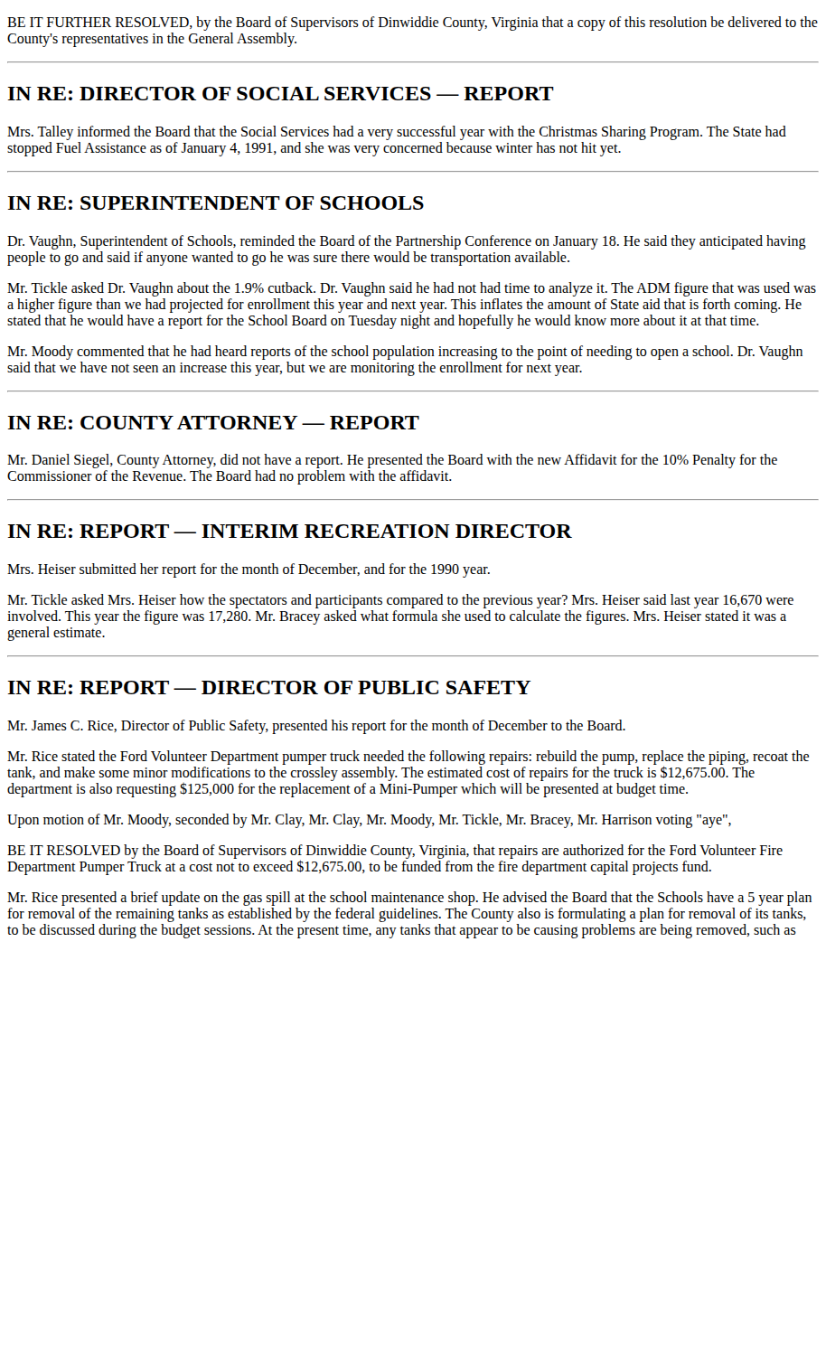BE IT FURTHER RESOLVED, by the Board of Supervisors of Dinwiddie County, Virginia that a copy of this resolution be delivered to the County's representatives in the General Assembly.
IN RE: DIRECTOR OF SOCIAL SERVICES — REPORT
Mrs. Talley informed the Board that the Social Services had a very successful year with the Christmas Sharing Program. The State had stopped Fuel Assistance as of January 4, 1991, and she was very concerned because winter has not hit yet.
IN RE: SUPERINTENDENT OF SCHOOLS
Dr. Vaughn, Superintendent of Schools, reminded the Board of the Partnership Conference on January 18. He said they anticipated having people to go and said if anyone wanted to go he was sure there would be transportation available.
Mr. Tickle asked Dr. Vaughn about the 1.9% cutback. Dr. Vaughn said he had not had time to analyze it. The ADM figure that was used was a higher figure than we had projected for enrollment this year and next year. This inflates the amount of State aid that is forth coming. He stated that he would have a report for the School Board on Tuesday night and hopefully he would know more about it at that time.
Mr. Moody commented that he had heard reports of the school population increasing to the point of needing to open a school. Dr. Vaughn said that we have not seen an increase this year, but we are monitoring the enrollment for next year.
IN RE: COUNTY ATTORNEY — REPORT
Mr. Daniel Siegel, County Attorney, did not have a report. He presented the Board with the new Affidavit for the 10% Penalty for the Commissioner of the Revenue. The Board had no problem with the affidavit.
IN RE: REPORT — INTERIM RECREATION DIRECTOR
Mrs. Heiser submitted her report for the month of December, and for the 1990 year.
Mr. Tickle asked Mrs. Heiser how the spectators and participants compared to the previous year? Mrs. Heiser said last year 16,670 were involved. This year the figure was 17,280. Mr. Bracey asked what formula she used to calculate the figures. Mrs. Heiser stated it was a general estimate.
IN RE: REPORT — DIRECTOR OF PUBLIC SAFETY
Mr. James C. Rice, Director of Public Safety, presented his report for the month of December to the Board.
Mr. Rice stated the Ford Volunteer Department pumper truck needed the following repairs: rebuild the pump, replace the piping, recoat the tank, and make some minor modifications to the crossley assembly. The estimated cost of repairs for the truck is $12,675.00. The department is also requesting $125,000 for the replacement of a Mini-Pumper which will be presented at budget time.
Upon motion of Mr. Moody, seconded by Mr. Clay, Mr. Clay, Mr. Moody, Mr. Tickle, Mr. Bracey, Mr. Harrison voting "aye",
BE IT RESOLVED by the Board of Supervisors of Dinwiddie County, Virginia, that repairs are authorized for the Ford Volunteer Fire Department Pumper Truck at a cost not to exceed $12,675.00, to be funded from the fire department capital projects fund.
Mr. Rice presented a brief update on the gas spill at the school maintenance shop. He advised the Board that the Schools have a 5 year plan for removal of the remaining tanks as established by the federal guidelines. The County also is formulating a plan for removal of its tanks, to be discussed during the budget sessions. At the present time, any tanks that appear to be causing problems are being removed, such as